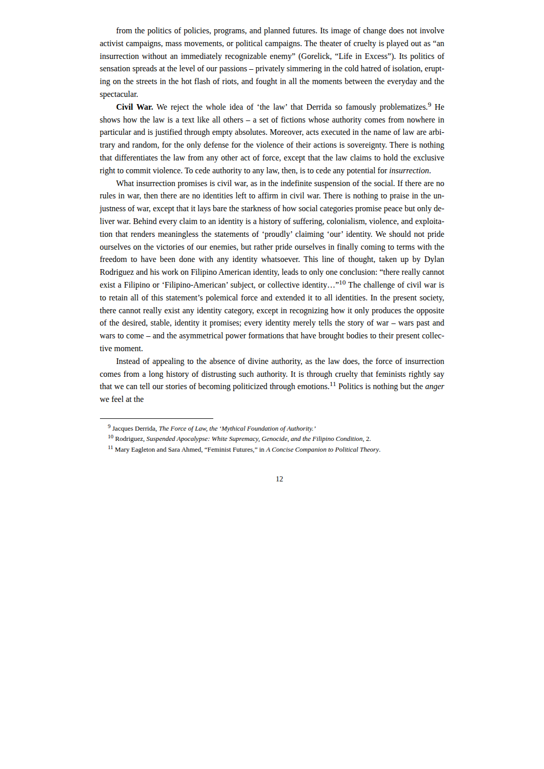from the politics of policies, programs, and planned futures. Its image of change does not involve activist campaigns, mass movements, or political campaigns. The theater of cruelty is played out as “an insurrection without an immediately recognizable enemy” (Gorelick, “Life in Excess”). Its politics of sensation spreads at the level of our passions – privately simmering in the cold hatred of isolation, erupting on the streets in the hot flash of riots, and fought in all the moments between the everyday and the spectacular.
Civil War. We reject the whole idea of ‘the law’ that Derrida so famously problematizes.9 He shows how the law is a text like all others – a set of fictions whose authority comes from nowhere in particular and is justified through empty absolutes. Moreover, acts executed in the name of law are arbitrary and random, for the only defense for the violence of their actions is sovereignty. There is nothing that differentiates the law from any other act of force, except that the law claims to hold the exclusive right to commit violence. To cede authority to any law, then, is to cede any potential for insurrection.
What insurrection promises is civil war, as in the indefinite suspension of the social. If there are no rules in war, then there are no identities left to affirm in civil war. There is nothing to praise in the unjustness of war, except that it lays bare the starkness of how social categories promise peace but only deliver war. Behind every claim to an identity is a history of suffering, colonialism, violence, and exploitation that renders meaningless the statements of ‘proudly’ claiming ‘our’ identity. We should not pride ourselves on the victories of our enemies, but rather pride ourselves in finally coming to terms with the freedom to have been done with any identity whatsoever. This line of thought, taken up by Dylan Rodriguez and his work on Filipino American identity, leads to only one conclusion: “there really cannot exist a Filipino or ‘Filipino-American’ subject, or collective identity…”10 The challenge of civil war is to retain all of this statement’s polemical force and extended it to all identities. In the present society, there cannot really exist any identity category, except in recognizing how it only produces the opposite of the desired, stable, identity it promises; every identity merely tells the story of war – wars past and wars to come – and the asymmetrical power formations that have brought bodies to their present collective moment.
Instead of appealing to the absence of divine authority, as the law does, the force of insurrection comes from a long history of distrusting such authority. It is through cruelty that feminists rightly say that we can tell our stories of becoming politicized through emotions.11 Politics is nothing but the anger we feel at the
9 Jacques Derrida, The Force of Law, the ‘Mythical Foundation of Authority.’
10 Rodriguez, Suspended Apocalypse: White Supremacy, Genocide, and the Filipino Condition, 2.
11 Mary Eagleton and Sara Ahmed, “Feminist Futures,” in A Concise Companion to Political Theory.
12